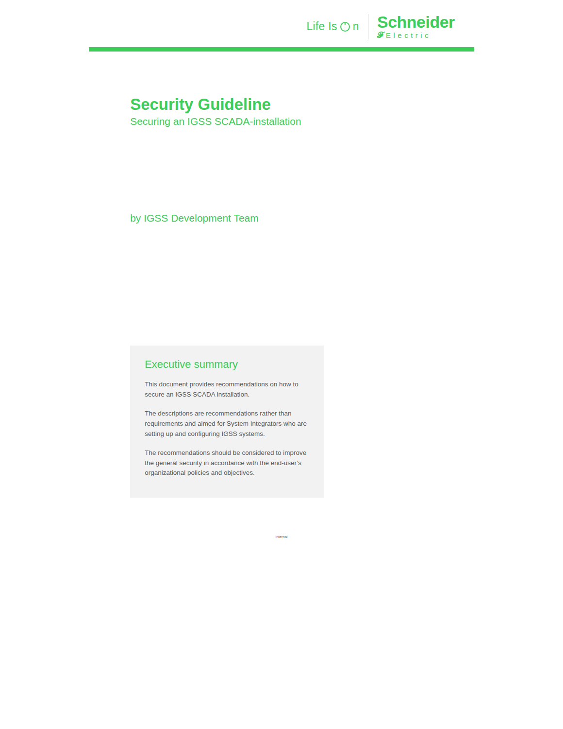Life Is n
Schneider
𝓕Electric
Security Guideline
Securing an IGSS SCADA-installation
by IGSS Development Team
Executive summary
This document provides recommendations on how to secure an IGSS SCADA installation.
The descriptions are recommendations rather than requirements and aimed for System Integrators who are setting up and configuring IGSS systems.
The recommendations should be considered to improve the general security in accordance with the end-user’s organizational policies and objectives.
Internal